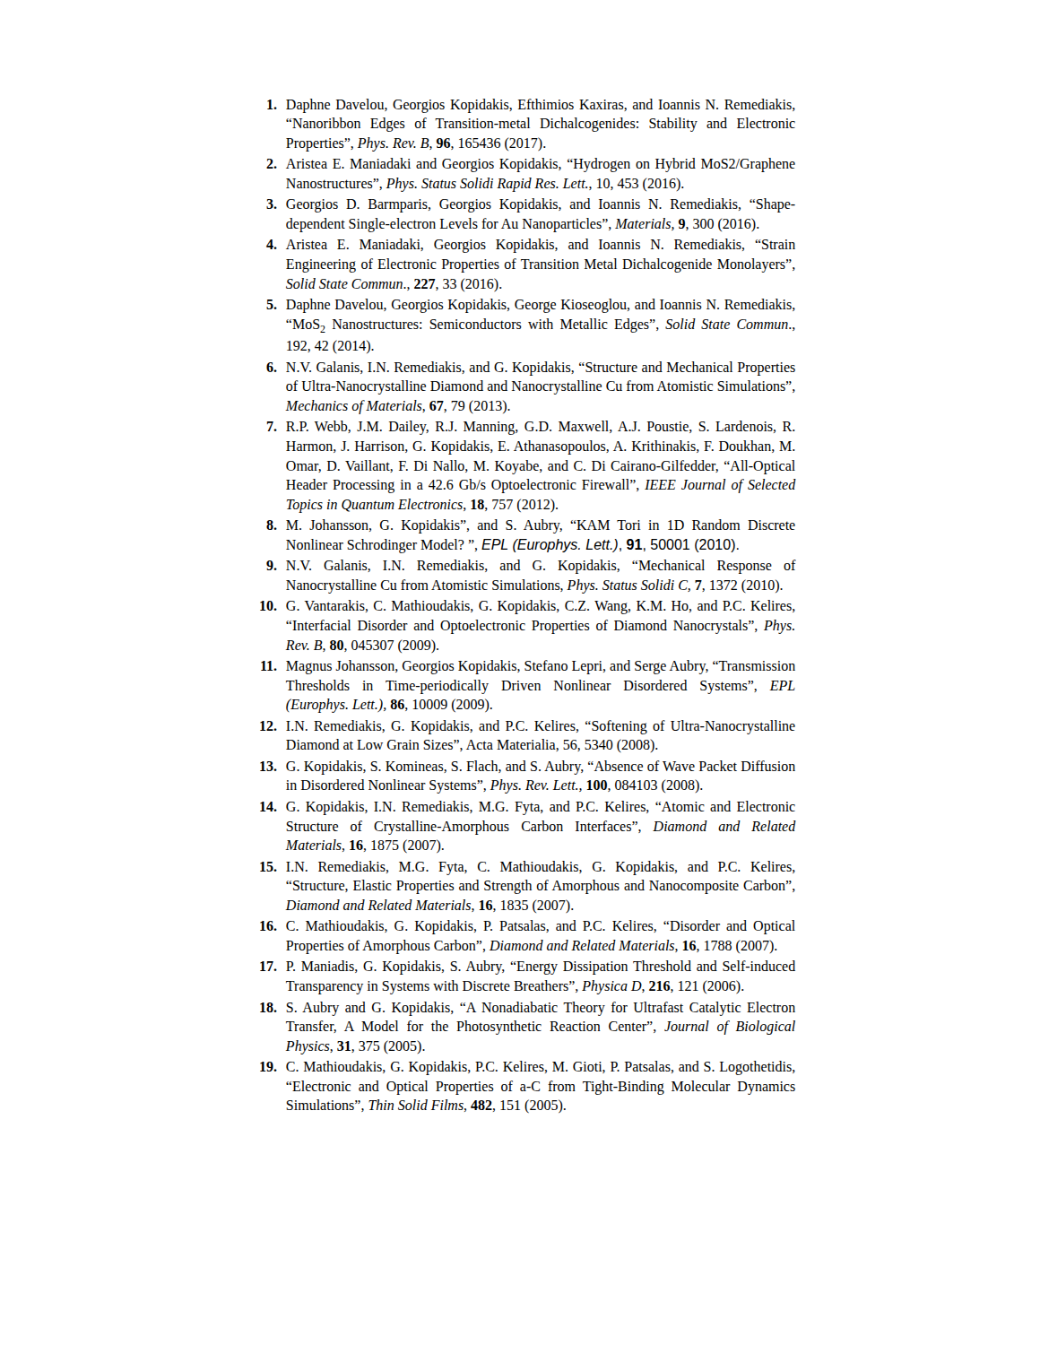Daphne Davelou, Georgios Kopidakis, Efthimios Kaxiras, and Ioannis N. Remediakis, “Nanoribbon Edges of Transition-metal Dichalcogenides: Stability and Electronic Properties”, Phys. Rev. B, 96, 165436 (2017).
Aristea E. Maniadaki and Georgios Kopidakis, “Hydrogen on Hybrid MoS2/Graphene Nanostructures”, Phys. Status Solidi Rapid Res. Lett., 10, 453 (2016).
Georgios D. Barmparis, Georgios Kopidakis, and Ioannis N. Remediakis, “Shape-dependent Single-electron Levels for Au Nanoparticles”, Materials, 9, 300 (2016).
Aristea E. Maniadaki, Georgios Kopidakis, and Ioannis N. Remediakis, “Strain Engineering of Electronic Properties of Transition Metal Dichalcogenide Monolayers”, Solid State Commun., 227, 33 (2016).
Daphne Davelou, Georgios Kopidakis, George Kioseoglou, and Ioannis N. Remediakis, “MoS2 Nanostructures: Semiconductors with Metallic Edges”, Solid State Commun., 192, 42 (2014).
N.V. Galanis, I.N. Remediakis, and G. Kopidakis, “Structure and Mechanical Properties of Ultra-Nanocrystalline Diamond and Nanocrystalline Cu from Atomistic Simulations”, Mechanics of Materials, 67, 79 (2013).
R.P. Webb, J.M. Dailey, R.J. Manning, G.D. Maxwell, A.J. Poustie, S. Lardenois, R. Harmon, J. Harrison, G. Kopidakis, E. Athanasopoulos, A. Krithinakis, F. Doukhan, M. Omar, D. Vaillant, F. Di Nallo, M. Koyabe, and C. Di Cairano-Gilfedder, “All-Optical Header Processing in a 42.6 Gb/s Optoelectronic Firewall”, IEEE Journal of Selected Topics in Quantum Electronics, 18, 757 (2012).
M. Johansson, G. Kopidakis”, and S. Aubry, “KAM Tori in 1D Random Discrete Nonlinear Schrodinger Model? ”, EPL (Europhys. Lett.), 91, 50001 (2010).
N.V. Galanis, I.N. Remediakis, and G. Kopidakis, “Mechanical Response of Nanocrystalline Cu from Atomistic Simulations, Phys. Status Solidi C, 7, 1372 (2010).
G. Vantarakis, C. Mathioudakis, G. Kopidakis, C.Z. Wang, K.M. Ho, and P.C. Kelires, “Interfacial Disorder and Optoelectronic Properties of Diamond Nanocrystals”, Phys. Rev. B, 80, 045307 (2009).
Magnus Johansson, Georgios Kopidakis, Stefano Lepri, and Serge Aubry, “Transmission Thresholds in Time-periodically Driven Nonlinear Disordered Systems”, EPL (Europhys. Lett.), 86, 10009 (2009).
I.N. Remediakis, G. Kopidakis, and P.C. Kelires, “Softening of Ultra-Nanocrystalline Diamond at Low Grain Sizes”, Acta Materialia, 56, 5340 (2008).
G. Kopidakis, S. Komineas, S. Flach, and S. Aubry, “Absence of Wave Packet Diffusion in Disordered Nonlinear Systems”, Phys. Rev. Lett., 100, 084103 (2008).
G. Kopidakis, I.N. Remediakis, M.G. Fyta, and P.C. Kelires, “Atomic and Electronic Structure of Crystalline-Amorphous Carbon Interfaces”, Diamond and Related Materials, 16, 1875 (2007).
I.N. Remediakis, M.G. Fyta, C. Mathioudakis, G. Kopidakis, and P.C. Kelires, “Structure, Elastic Properties and Strength of Amorphous and Nanocomposite Carbon”, Diamond and Related Materials, 16, 1835 (2007).
C. Mathioudakis, G. Kopidakis, P. Patsalas, and P.C. Kelires, “Disorder and Optical Properties of Amorphous Carbon”, Diamond and Related Materials, 16, 1788 (2007).
P. Maniadis, G. Kopidakis, S. Aubry, “Energy Dissipation Threshold and Self-induced Transparency in Systems with Discrete Breathers”, Physica D, 216, 121 (2006).
S. Aubry and G. Kopidakis, “A Nonadiabatic Theory for Ultrafast Catalytic Electron Transfer, A Model for the Photosynthetic Reaction Center”, Journal of Biological Physics, 31, 375 (2005).
C. Mathioudakis, G. Kopidakis, P.C. Kelires, M. Gioti, P. Patsalas, and S. Logothetidis, “Electronic and Optical Properties of a-C from Tight-Binding Molecular Dynamics Simulations”, Thin Solid Films, 482, 151 (2005).